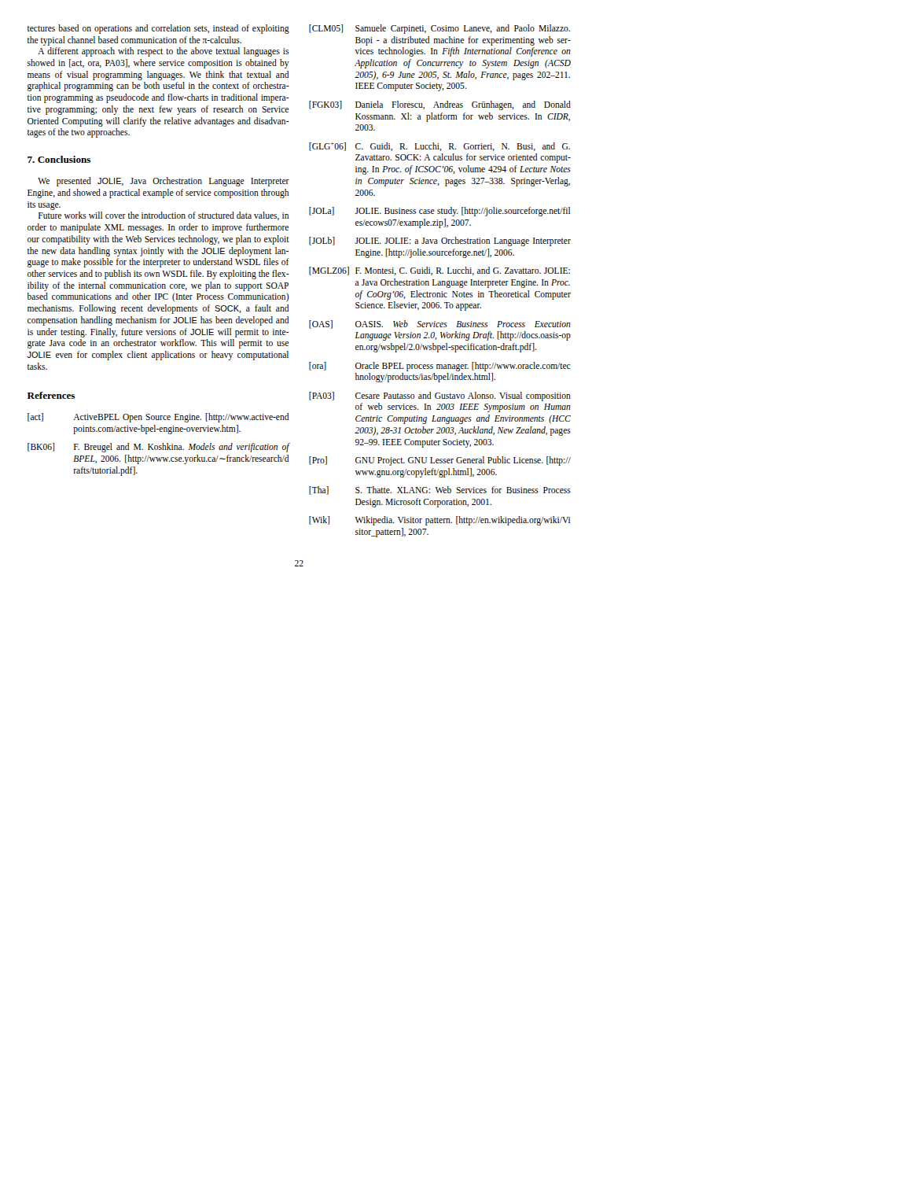tectures based on operations and correlation sets, instead of exploiting the typical channel based communication of the π-calculus.
A different approach with respect to the above textual languages is showed in [act, ora, PA03], where service composition is obtained by means of visual programming languages. We think that textual and graphical programming can be both useful in the context of orchestration programming as pseudocode and flow-charts in traditional imperative programming; only the next few years of research on Service Oriented Computing will clarify the relative advantages and disadvantages of the two approaches.
7. Conclusions
We presented JOLIE, Java Orchestration Language Interpreter Engine, and showed a practical example of service composition through its usage.
Future works will cover the introduction of structured data values, in order to manipulate XML messages. In order to improve furthermore our compatibility with the Web Services technology, we plan to exploit the new data handling syntax jointly with the JOLIE deployment language to make possible for the interpreter to understand WSDL files of other services and to publish its own WSDL file. By exploiting the flexibility of the internal communication core, we plan to support SOAP based communications and other IPC (Inter Process Communication) mechanisms. Following recent developments of SOCK, a fault and compensation handling mechanism for JOLIE has been developed and is under testing. Finally, future versions of JOLIE will permit to integrate Java code in an orchestrator workflow. This will permit to use JOLIE even for complex client applications or heavy computational tasks.
References
[act]
ActiveBPEL Open Source Engine. [http://www.active-endpoints.com/active-bpel-engine-overview.htm].
[BK06]
F. Breugel and M. Koshkina. Models and verification of BPEL, 2006. [http://www.cse.yorku.ca/∼franck/research/drafts/tutorial.pdf].
[CLM05]
Samuele Carpineti, Cosimo Laneve, and Paolo Milazzo. Bopi - a distributed machine for experimenting web services technologies. In Fifth International Conference on Application of Concurrency to System Design (ACSD 2005), 6-9 June 2005, St. Malo, France, pages 202–211. IEEE Computer Society, 2005.
[FGK03]
Daniela Florescu, Andreas Grünhagen, and Donald Kossmann. Xl: a platform for web services. In CIDR, 2003.
[GLG+06]
C. Guidi, R. Lucchi, R. Gorrieri, N. Busi, and G. Zavattaro. SOCK: A calculus for service oriented computing. In Proc. of ICSOC’06, volume 4294 of Lecture Notes in Computer Science, pages 327–338. Springer-Verlag, 2006.
[JOLa]
JOLIE. Business case study. [http://jolie.sourceforge.net/files/ecows07/example.zip], 2007.
[JOLb]
JOLIE. JOLIE: a Java Orchestration Language Interpreter Engine. [http://jolie.sourceforge.net/], 2006.
[MGLZ06]
F. Montesi, C. Guidi, R. Lucchi, and G. Zavattaro. JOLIE: a Java Orchestration Language Interpreter Engine. In Proc. of CoOrg’06, Electronic Notes in Theoretical Computer Science. Elsevier, 2006. To appear.
[OAS]
OASIS. Web Services Business Process Execution Language Version 2.0, Working Draft. [http://docs.oasis-open.org/wsbpel/2.0/wsbpel-specification-draft.pdf].
[ora]
Oracle BPEL process manager. [http://www.oracle.com/technology/products/ias/bpel/index.html].
[PA03]
Cesare Pautasso and Gustavo Alonso. Visual composition of web services. In 2003 IEEE Symposium on Human Centric Computing Languages and Environments (HCC 2003), 28-31 October 2003, Auckland, New Zealand, pages 92–99. IEEE Computer Society, 2003.
[Pro]
GNU Project. GNU Lesser General Public License. [http://www.gnu.org/copyleft/gpl.html], 2006.
[Tha]
S. Thatte. XLANG: Web Services for Business Process Design. Microsoft Corporation, 2001.
[Wik]
Wikipedia. Visitor pattern. [http://en.wikipedia.org/wiki/Visitor_pattern], 2007.
22